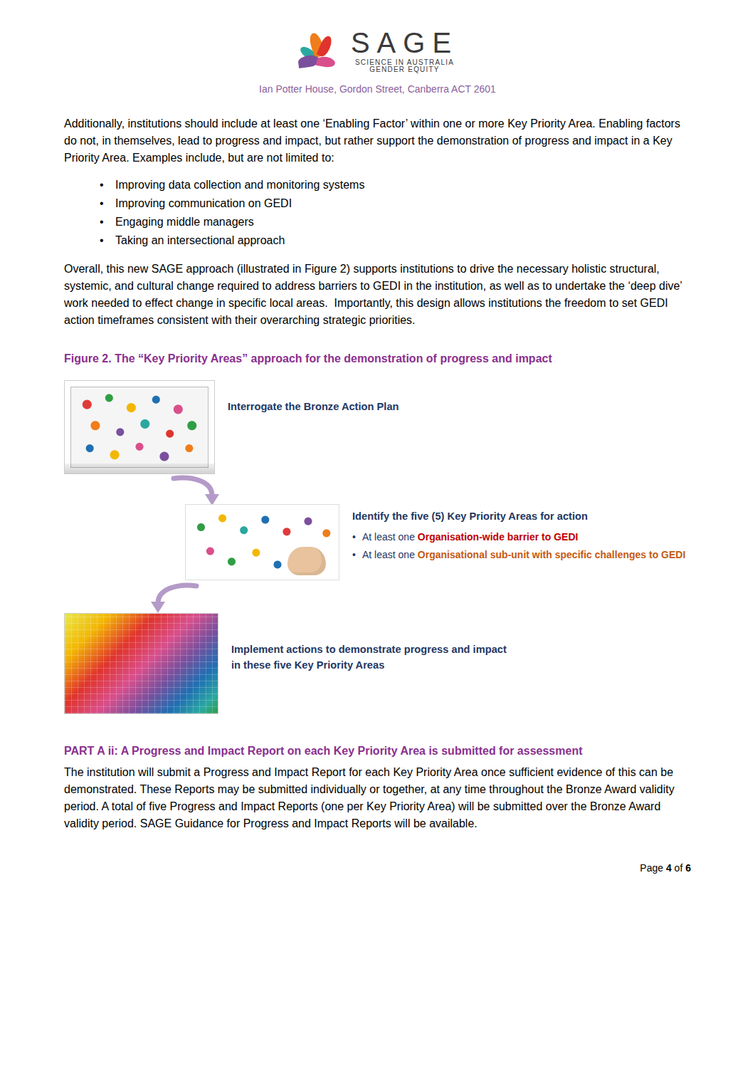SAGE
SCIENCE IN AUSTRALIA
GENDER EQUITY
Ian Potter House, Gordon Street, Canberra ACT 2601
Additionally, institutions should include at least one ‘Enabling Factor’ within one or more Key Priority Area. Enabling factors do not, in themselves, lead to progress and impact, but rather support the demonstration of progress and impact in a Key Priority Area. Examples include, but are not limited to:
Improving data collection and monitoring systems
Improving communication on GEDI
Engaging middle managers
Taking an intersectional approach
Overall, this new SAGE approach (illustrated in Figure 2) supports institutions to drive the necessary holistic structural, systemic, and cultural change required to address barriers to GEDI in the institution, as well as to undertake the ‘deep dive’ work needed to effect change in specific local areas. Importantly, this design allows institutions the freedom to set GEDI action timeframes consistent with their overarching strategic priorities.
Figure 2. The “Key Priority Areas” approach for the demonstration of progress and impact
Interrogate the Bronze Action Plan
Identify the five (5) Key Priority Areas for action
At least one Organisation-wide barrier to GEDI
At least one Organisational sub-unit with specific challenges to GEDI
Implement actions to demonstrate progress and impact
in these five Key Priority Areas
PART A ii: A Progress and Impact Report on each Key Priority Area is submitted for assessment
The institution will submit a Progress and Impact Report for each Key Priority Area once sufficient evidence of this can be demonstrated. These Reports may be submitted individually or together, at any time throughout the Bronze Award validity period. A total of five Progress and Impact Reports (one per Key Priority Area) will be submitted over the Bronze Award validity period. SAGE Guidance for Progress and Impact Reports will be available.
Page 4 of 6